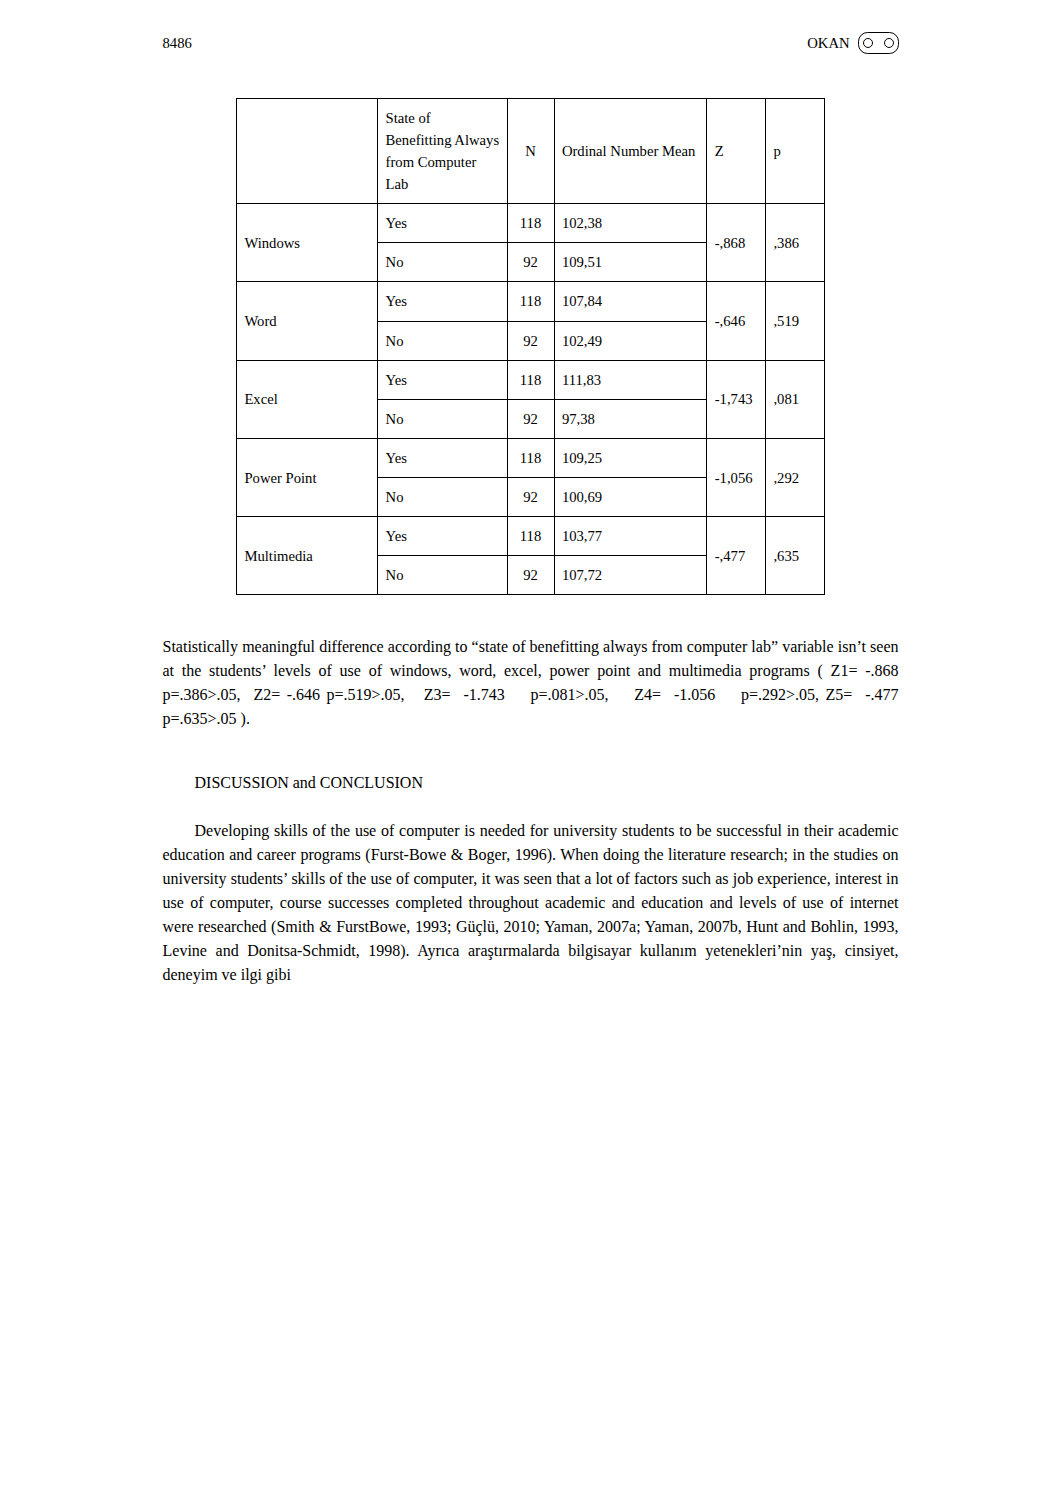8486 OKAN
| | State of Benefitting Always from Computer Lab | N | Ordinal Number Mean | Z | p |
| --- | --- | --- | --- | --- | --- |
| Windows | Yes | 118 | 102,38 | -,868 | ,386 |
| No | 92 | 109,51 |
| Word | Yes | 118 | 107,84 | -,646 | ,519 |
| No | 92 | 102,49 |
| Excel | Yes | 118 | 111,83 | -1,743 | ,081 |
| No | 92 | 97,38 |
| Power Point | Yes | 118 | 109,25 | -1,056 | ,292 |
| No | 92 | 100,69 |
| Multimedia | Yes | 118 | 103,77 | -,477 | ,635 |
| No | 92 | 107,72 |
Statistically meaningful difference according to “state of benefitting always from computer lab” variable isn’t seen at the students’ levels of use of windows, word, excel, power point and multimedia programs ( Z1= -.868 p=.386>.05, Z2= -.646 p=.519>.05, Z3= -1.743 p=.081>.05, Z4= -1.056 p=.292>.05, Z5= -.477 p=.635>.05 ).
DISCUSSION and CONCLUSION
Developing skills of the use of computer is needed for university students to be successful in their academic education and career programs (Furst-Bowe & Boger, 1996). When doing the literature research; in the studies on university students’ skills of the use of computer, it was seen that a lot of factors such as job experience, interest in use of computer, course successes completed throughout academic and education and levels of use of internet were researched (Smith & FurstBowe, 1993; Güçlü, 2010; Yaman, 2007a; Yaman, 2007b, Hunt and Bohlin, 1993, Levine and Donitsa-Schmidt, 1998). Ayrıca araştırmalarda bilgisayar kullanım yetenekleri’nin yaş, cinsiyet, deneyim ve ilgi gibi